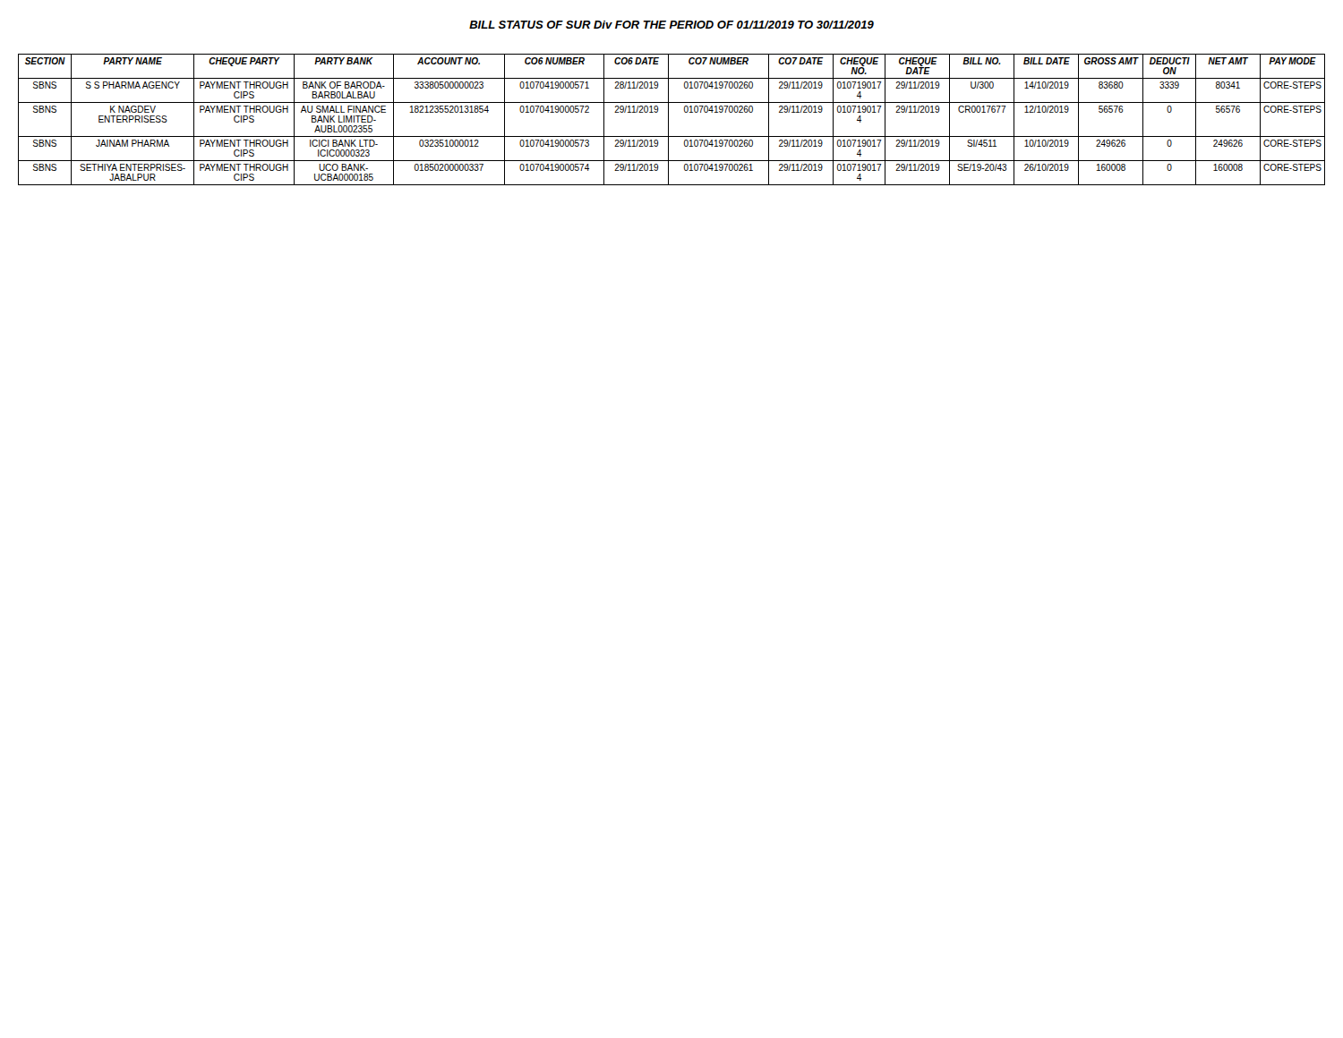BILL STATUS OF SUR Div FOR THE PERIOD OF 01/11/2019 TO 30/11/2019
| SECTION | PARTY NAME | CHEQUE PARTY | PARTY BANK | ACCOUNT NO. | CO6 NUMBER | CO6 DATE | CO7 NUMBER | CO7 DATE | CHEQUE NO. | CHEQUE DATE | BILL NO. | BILL DATE | GROSS AMT | DEDUCTION | NET AMT | PAY MODE |
| --- | --- | --- | --- | --- | --- | --- | --- | --- | --- | --- | --- | --- | --- | --- | --- | --- |
| SBNS | S S PHARMA AGENCY | PAYMENT THROUGH CIPS | BANK OF BARODA-BARB0LALBAU | 33380500000023 | 01070419000571 | 28/11/2019 | 01070419700260 | 29/11/2019 | 0107190174 | 29/11/2019 | U/300 | 14/10/2019 | 83680 | 3339 | 80341 | CORE-STEPS |
| SBNS | K NAGDEV ENTERPRISESS | PAYMENT THROUGH CIPS | AU SMALL FINANCE BANK LIMITED-AUBL0002355 | 1821235520131854 | 01070419000572 | 29/11/2019 | 01070419700260 | 29/11/2019 | 0107190174 | 29/11/2019 | CR0017677 | 12/10/2019 | 56576 | 0 | 56576 | CORE-STEPS |
| SBNS | JAINAM PHARMA | PAYMENT THROUGH CIPS | ICICI BANK LTD-ICIC0000323 | 032351000012 | 01070419000573 | 29/11/2019 | 01070419700260 | 29/11/2019 | 0107190174 | 29/11/2019 | SI/4511 | 10/10/2019 | 249626 | 0 | 249626 | CORE-STEPS |
| SBNS | SETHIYA ENTERPRISES-JABALPUR | PAYMENT THROUGH CIPS | UCO BANK-UCBA0000185 | 01850200000337 | 01070419000574 | 29/11/2019 | 01070419700261 | 29/11/2019 | 0107190174 | 29/11/2019 | SE/19-20/43 | 26/10/2019 | 160008 | 0 | 160008 | CORE-STEPS |